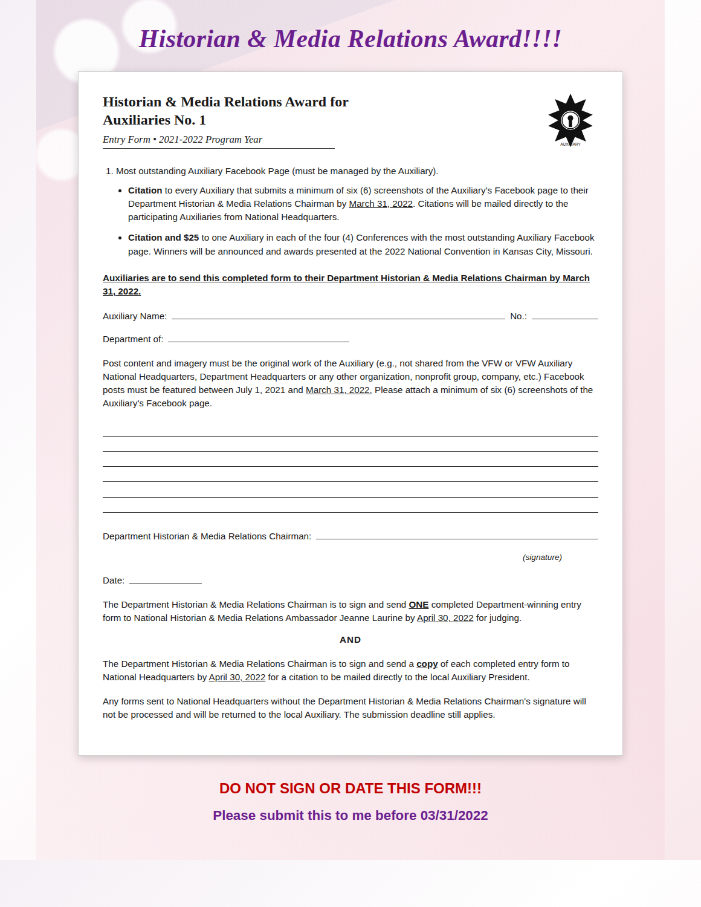Historian & Media Relations Award!!!!
Historian & Media Relations Award for
Auxiliaries No. 1
Entry Form • 2021-2022 Program Year
AUXILIARY
Most outstanding Auxiliary Facebook Page (must be managed by the Auxiliary).
Citation to every Auxiliary that submits a minimum of six (6) screenshots of the Auxiliary's Facebook page to their Department Historian & Media Relations Chairman by March 31, 2022. Citations will be mailed directly to the participating Auxiliaries from National Headquarters.
Citation and $25 to one Auxiliary in each of the four (4) Conferences with the most outstanding Auxiliary Facebook page. Winners will be announced and awards presented at the 2022 National Convention in Kansas City, Missouri.
Auxiliaries are to send this completed form to their Department Historian & Media Relations Chairman by March 31, 2022.
Auxiliary Name: No.:
Department of:
Post content and imagery must be the original work of the Auxiliary (e.g., not shared from the VFW or VFW Auxiliary National Headquarters, Department Headquarters or any other organization, nonprofit group, company, etc.) Facebook posts must be featured between July 1, 2021 and March 31, 2022. Please attach a minimum of six (6) screenshots of the Auxiliary's Facebook page.
Department Historian & Media Relations Chairman:
(signature)
Date:
The Department Historian & Media Relations Chairman is to sign and send ONE completed Department-winning entry form to National Historian & Media Relations Ambassador Jeanne Laurine by April 30, 2022 for judging.
AND
The Department Historian & Media Relations Chairman is to sign and send a copy of each completed entry form to National Headquarters by April 30, 2022 for a citation to be mailed directly to the local Auxiliary President.
Any forms sent to National Headquarters without the Department Historian & Media Relations Chairman's signature will not be processed and will be returned to the local Auxiliary. The submission deadline still applies.
DO NOT SIGN OR DATE THIS FORM!!!
Please submit this to me before 03/31/2022